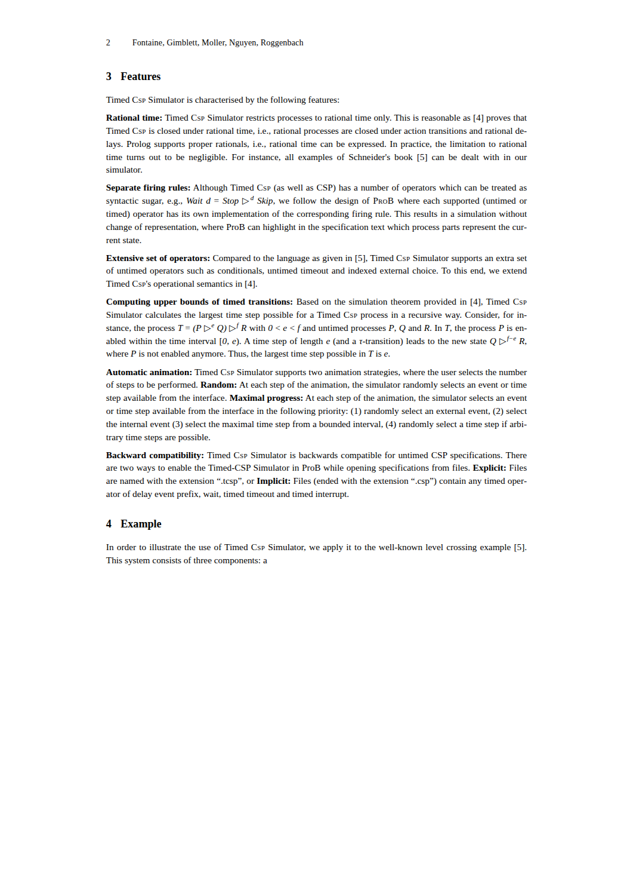2 Fontaine, Gimblett, Moller, Nguyen, Roggenbach
3 Features
Timed Csp Simulator is characterised by the following features:
Rational time: Timed Csp Simulator restricts processes to rational time only. This is reasonable as [4] proves that Timed Csp is closed under rational time, i.e., rational processes are closed under action transitions and rational delays. Prolog supports proper rationals, i.e., rational time can be expressed. In practice, the limitation to rational time turns out to be negligible. For instance, all examples of Schneider's book [5] can be dealt with in our simulator.
Separate firing rules: Although Timed Csp (as well as CSP) has a number of operators which can be treated as syntactic sugar, e.g., Wait d = Stop ▷d Skip, we follow the design of ProB where each supported (untimed or timed) operator has its own implementation of the corresponding firing rule. This results in a simulation without change of representation, where ProB can highlight in the specification text which process parts represent the current state.
Extensive set of operators: Compared to the language as given in [5], Timed Csp Simulator supports an extra set of untimed operators such as conditionals, untimed timeout and indexed external choice. To this end, we extend Timed Csp's operational semantics in [4].
Computing upper bounds of timed transitions: Based on the simulation theorem provided in [4], Timed Csp Simulator calculates the largest time step possible for a Timed Csp process in a recursive way. Consider, for instance, the process T = (P ▷e Q) ▷f R with 0 < e < f and untimed processes P, Q and R. In T, the process P is enabled within the time interval [0, e). A time step of length e (and a τ-transition) leads to the new state Q ▷f−e R, where P is not enabled anymore. Thus, the largest time step possible in T is e.
Automatic animation: Timed Csp Simulator supports two animation strategies, where the user selects the number of steps to be performed. Random: At each step of the animation, the simulator randomly selects an event or time step available from the interface. Maximal progress: At each step of the animation, the simulator selects an event or time step available from the interface in the following priority: (1) randomly select an external event, (2) select the internal event (3) select the maximal time step from a bounded interval, (4) randomly select a time step if arbitrary time steps are possible.
Backward compatibility: Timed Csp Simulator is backwards compatible for untimed CSP specifications. There are two ways to enable the Timed-CSP Simulator in ProB while opening specifications from files. Explicit: Files are named with the extension “.tcsp”, or Implicit: Files (ended with the extension “.csp”) contain any timed operator of delay event prefix, wait, timed timeout and timed interrupt.
4 Example
In order to illustrate the use of Timed Csp Simulator, we apply it to the well-known level crossing example [5]. This system consists of three components: a